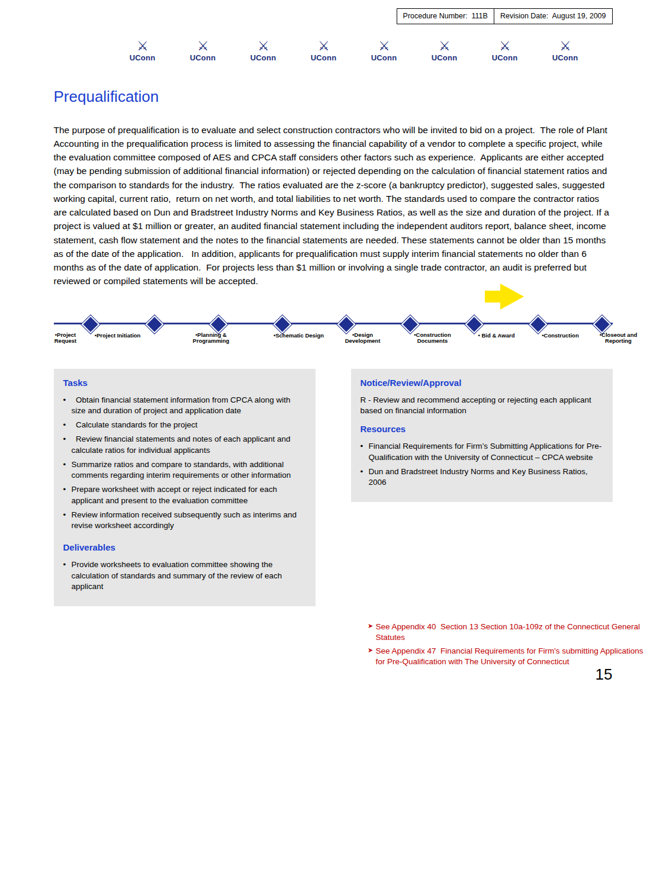Procedure Number: 111B
Revision Date: August 19, 2009
⚔
UConn
⚔
UConn
⚔
UConn
⚔
UConn
⚔
UConn
⚔
UConn
⚔
UConn
⚔
UConn
Prequalification
The purpose of prequalification is to evaluate and select construction contractors who will be invited to bid on a project. The role of Plant Accounting in the prequalification process is limited to assessing the financial capability of a vendor to complete a specific project, while the evaluation committee composed of AES and CPCA staff considers other factors such as experience. Applicants are either accepted (may be pending submission of additional financial information) or rejected depending on the calculation of financial statement ratios and the comparison to standards for the industry. The ratios evaluated are the z-score (a bankruptcy predictor), suggested sales, suggested working capital, current ratio, return on net worth, and total liabilities to net worth. The standards used to compare the contractor ratios are calculated based on Dun and Bradstreet Industry Norms and Key Business Ratios, as well as the size and duration of the project. If a project is valued at $1 million or greater, an audited financial statement including the independent auditors report, balance sheet, income statement, cash flow statement and the notes to the financial statements are needed. These statements cannot be older than 15 months as of the date of the application. In addition, applicants for prequalification must supply interim financial statements no older than 6 months as of the date of application. For projects less than $1 million or involving a single trade contractor, an audit is preferred but reviewed or compiled statements will be accepted.
•Project
Request
•Project Initiation
•Planning &
Programming
•Schematic Design
•Design
Development
•Construction
Documents
• Bid & Award
•Construction
•Closeout and
Reporting
Tasks
Obtain financial statement information from CPCA along with size and duration of project and application date
Calculate standards for the project
Review financial statements and notes of each applicant and calculate ratios for individual applicants
Summarize ratios and compare to standards, with additional comments regarding interim requirements or other information
Prepare worksheet with accept or reject indicated for each applicant and present to the evaluation committee
Review information received subsequently such as interims and revise worksheet accordingly
Deliverables
Provide worksheets to evaluation committee showing the calculation of standards and summary of the review of each applicant
Notice/Review/Approval
R - Review and recommend accepting or rejecting each applicant based on financial information
Resources
Financial Requirements for Firm’s Submitting Applications for Pre-Qualification with the University of Connecticut – CPCA website
Dun and Bradstreet Industry Norms and Key Business Ratios, 2006
See Appendix 40 Section 13 Section 10a-109z of the Connecticut General Statutes
See Appendix 47 Financial Requirements for Firm's submitting Applications for Pre-Qualification with The University of Connecticut
15